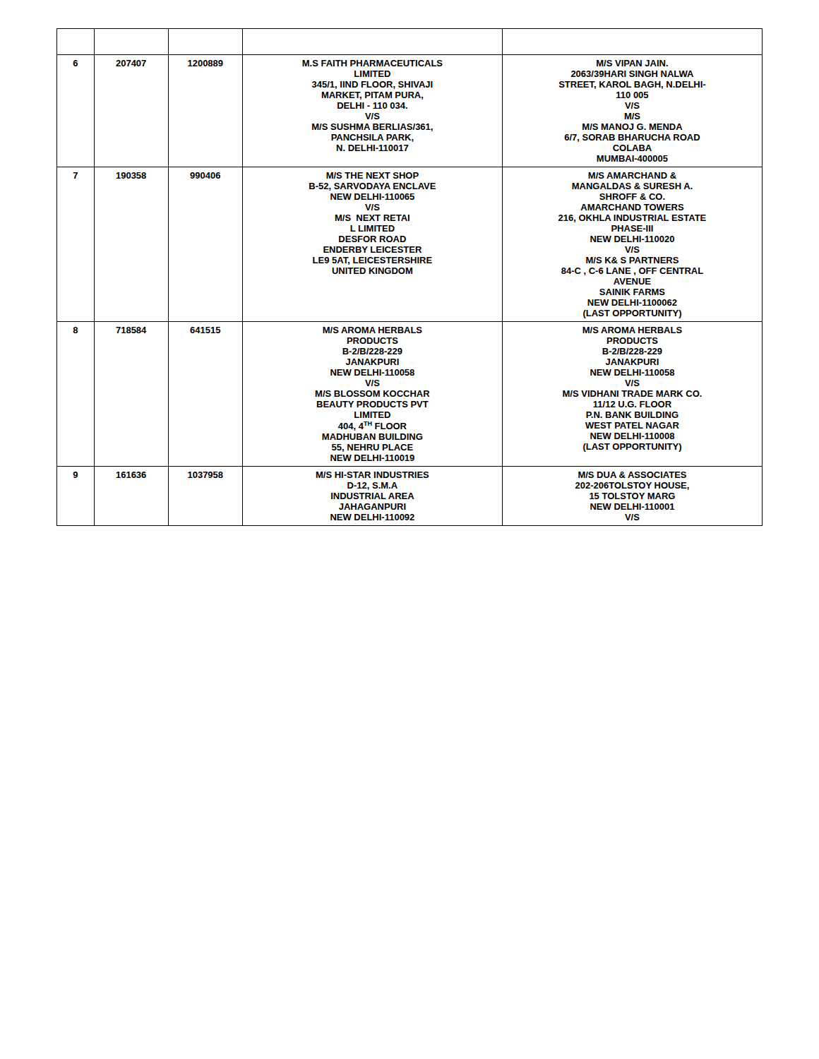| 6 | 207407 | 1200889 | M.S FAITH PHARMACEUTICALS LIMITED 345/1, IIND FLOOR, SHIVAJI MARKET, PITAM PURA, DELHI - 110 034. V/S M/S SUSHMA BERLIAS/361, PANCHSILA PARK, N. DELHI-110017 | M/S VIPAN JAIN. 2063/39HARI SINGH NALWA STREET, KAROL BAGH, N.DELHI- 110 005 V/S M/S M/S MANOJ G. MENDA 6/7, SORAB BHARUCHA ROAD COLABA MUMBAI-400005 |
| 7 | 190358 | 990406 | M/S THE NEXT SHOP B-52, SARVODAYA ENCLAVE NEW DELHI-110065 V/S M/S NEXT RETAI L LIMITED DESFOR ROAD ENDERBY LEICESTER LE9 5AT, LEICESTERSHIRE UNITED KINGDOM | M/S AMARCHAND & MANGALDAS & SURESH A. SHROFF & CO. AMARCHAND TOWERS 216, OKHLA INDUSTRIAL ESTATE PHASE-III NEW DELHI-110020 V/S M/S K& S PARTNERS 84-C , C-6 LANE , OFF CENTRAL AVENUE SAINIK FARMS NEW DELHI-1100062 (LAST OPPORTUNITY) |
| 8 | 718584 | 641515 | M/S AROMA HERBALS PRODUCTS B-2/B/228-229 JANAKPURI NEW DELHI-110058 V/S M/S BLOSSOM KOCCHAR BEAUTY PRODUCTS PVT LIMITED 404, 4 TH FLOOR MADHUBAN BUILDING 55, NEHRU PLACE NEW DELHI-110019 | M/S AROMA HERBALS PRODUCTS B-2/B/228-229 JANAKPURI NEW DELHI-110058 V/S M/S VIDHANI TRADE MARK CO. 11/12 U.G. FLOOR P.N. BANK BUILDING WEST PATEL NAGAR NEW DELHI-110008 (LAST OPPORTUNITY) |
| 9 | 161636 | 1037958 | M/S HI-STAR INDUSTRIES D-12, S.M.A INDUSTRIAL AREA JAHAGANPURI NEW DELHI-110092 | M/S DUA & ASSOCIATES 202-206TOLSTOY HOUSE, 15 TOLSTOY MARG NEW DELHI-110001 V/S |